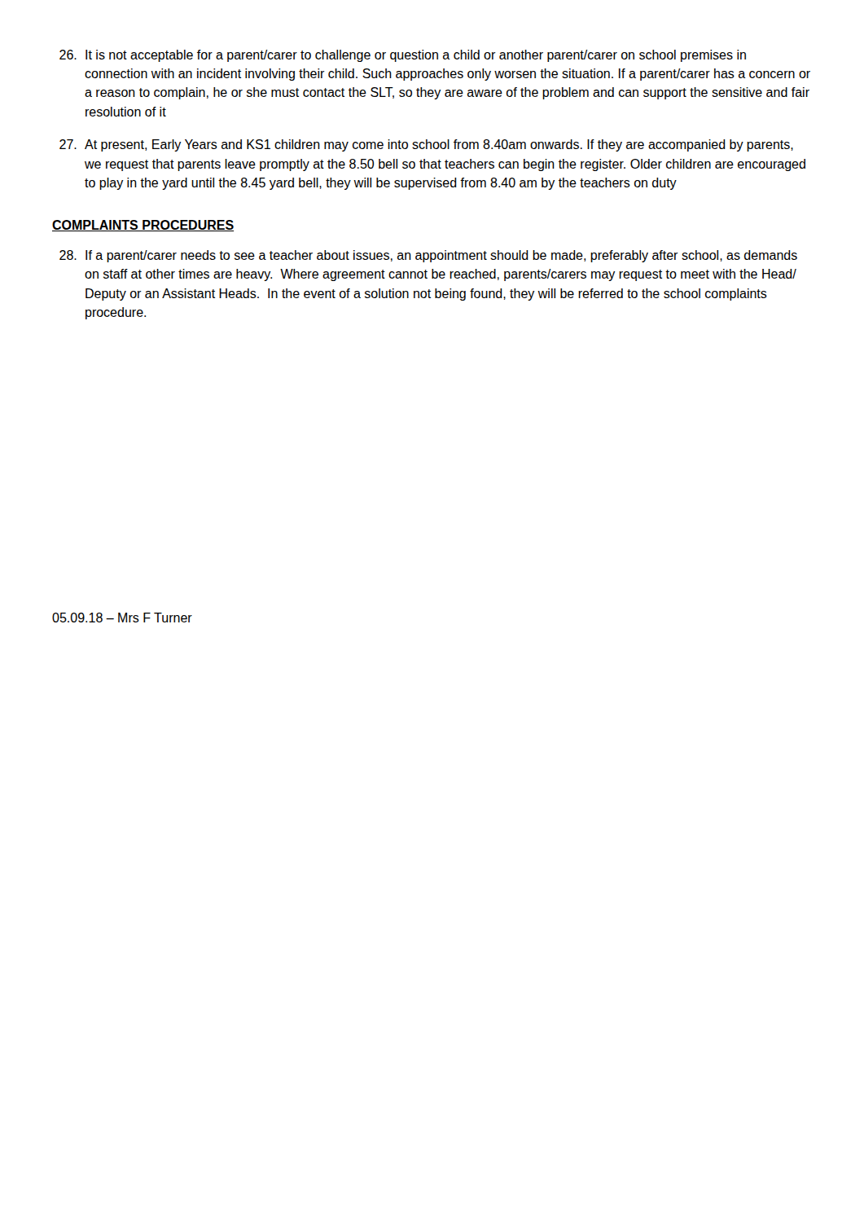It is not acceptable for a parent/carer to challenge or question a child or another parent/carer on school premises in connection with an incident involving their child. Such approaches only worsen the situation. If a parent/carer has a concern or a reason to complain, he or she must contact the SLT, so they are aware of the problem and can support the sensitive and fair resolution of it
At present, Early Years and KS1 children may come into school from 8.40am onwards. If they are accompanied by parents, we request that parents leave promptly at the 8.50 bell so that teachers can begin the register. Older children are encouraged to play in the yard until the 8.45 yard bell, they will be supervised from 8.40 am by the teachers on duty
COMPLAINTS PROCEDURES
If a parent/carer needs to see a teacher about issues, an appointment should be made, preferably after school, as demands on staff at other times are heavy. Where agreement cannot be reached, parents/carers may request to meet with the Head/ Deputy or an Assistant Heads. In the event of a solution not being found, they will be referred to the school complaints procedure.
05.09.18 – Mrs F Turner